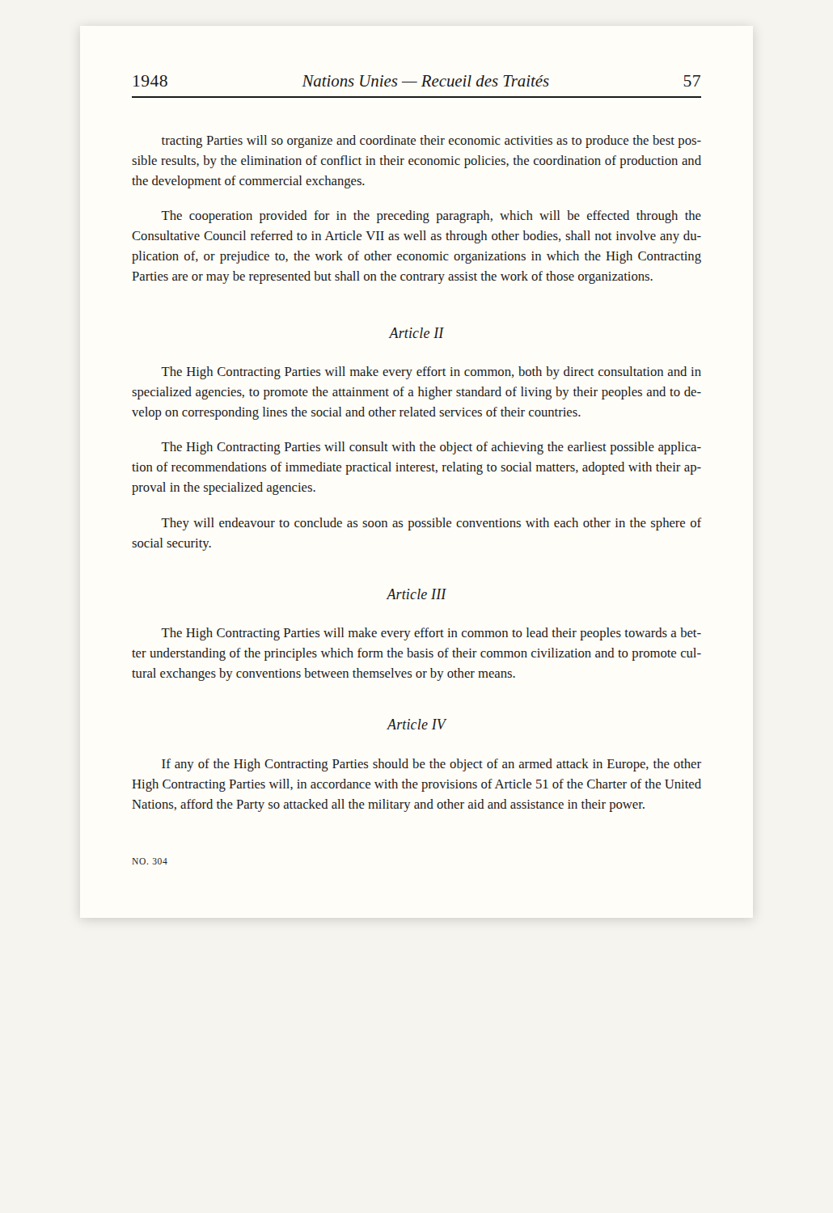1948 Nations Unies — Recueil des Traités 57
tracting Parties will so organize and coordinate their economic activities as to produce the best possible results, by the elimination of conflict in their economic policies, the coordination of production and the development of commercial exchanges.
The cooperation provided for in the preceding paragraph, which will be effected through the Consultative Council referred to in Article VII as well as through other bodies, shall not involve any duplication of, or prejudice to, the work of other economic organizations in which the High Contracting Parties are or may be represented but shall on the contrary assist the work of those organizations.
Article II
The High Contracting Parties will make every effort in common, both by direct consultation and in specialized agencies, to promote the attainment of a higher standard of living by their peoples and to develop on corresponding lines the social and other related services of their countries.
The High Contracting Parties will consult with the object of achieving the earliest possible application of recommendations of immediate practical interest, relating to social matters, adopted with their approval in the specialized agencies.
They will endeavour to conclude as soon as possible conventions with each other in the sphere of social security.
Article III
The High Contracting Parties will make every effort in common to lead their peoples towards a better understanding of the principles which form the basis of their common civilization and to promote cultural exchanges by conventions between themselves or by other means.
Article IV
If any of the High Contracting Parties should be the object of an armed attack in Europe, the other High Contracting Parties will, in accordance with the provisions of Article 51 of the Charter of the United Nations, afford the Party so attacked all the military and other aid and assistance in their power.
No. 304